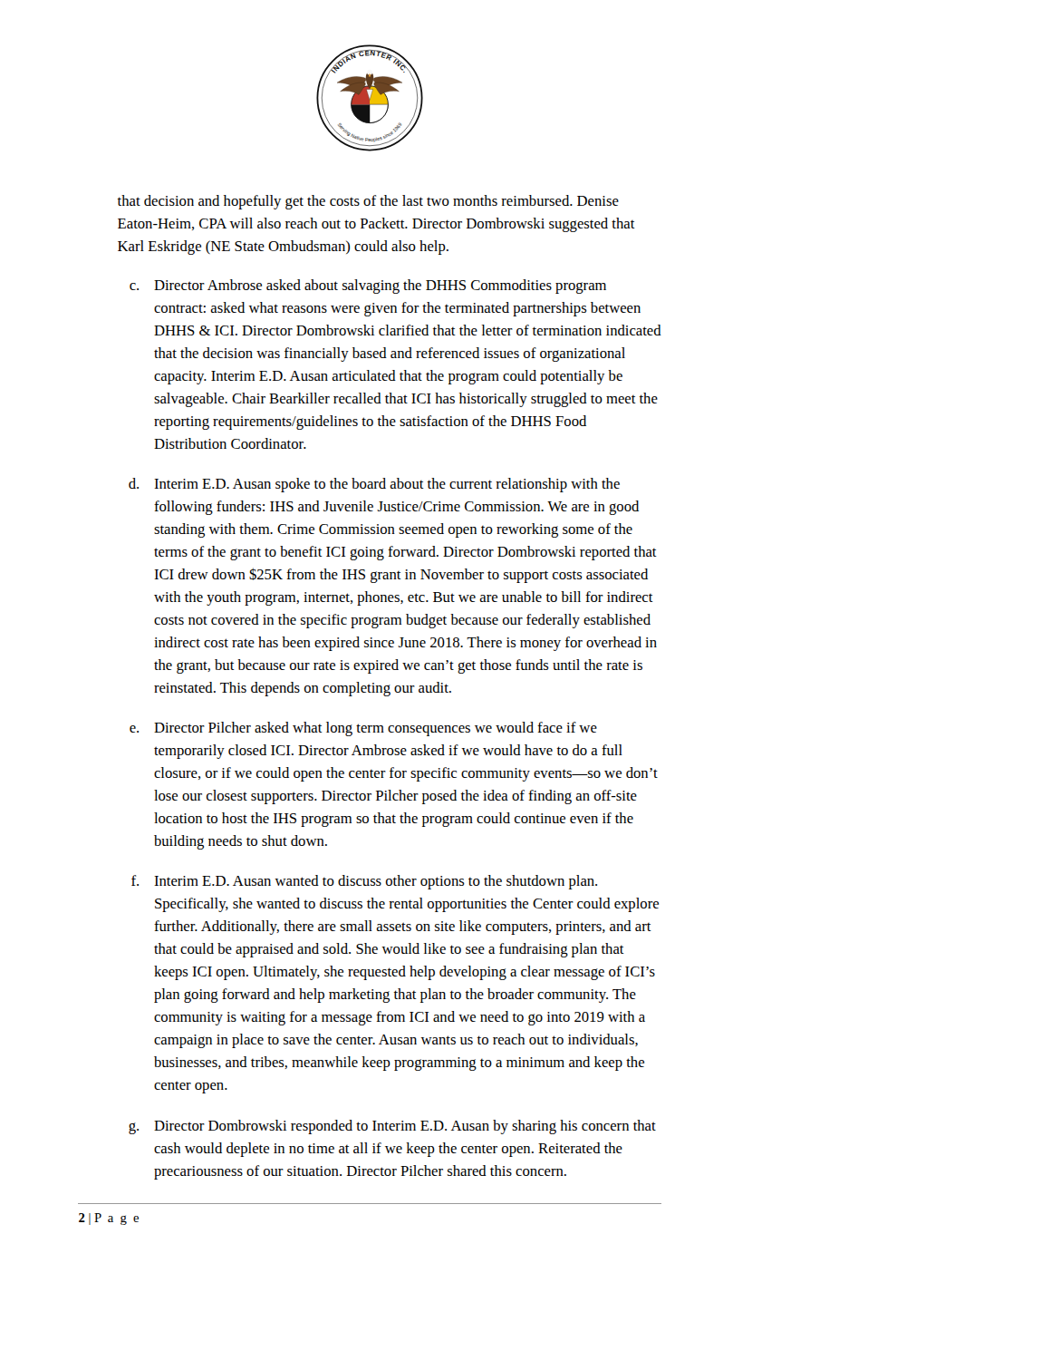INDIAN CENTER INC. Serving Native Peoples since 1969
that decision and hopefully get the costs of the last two months reimbursed. Denise Eaton-Heim, CPA will also reach out to Packett. Director Dombrowski suggested that Karl Eskridge (NE State Ombudsman) could also help.
Director Ambrose asked about salvaging the DHHS Commodities program contract: asked what reasons were given for the terminated partnerships between DHHS & ICI. Director Dombrowski clarified that the letter of termination indicated that the decision was financially based and referenced issues of organizational capacity. Interim E.D. Ausan articulated that the program could potentially be salvageable. Chair Bearkiller recalled that ICI has historically struggled to meet the reporting requirements/guidelines to the satisfaction of the DHHS Food Distribution Coordinator.
Interim E.D. Ausan spoke to the board about the current relationship with the following funders: IHS and Juvenile Justice/Crime Commission. We are in good standing with them. Crime Commission seemed open to reworking some of the terms of the grant to benefit ICI going forward. Director Dombrowski reported that ICI drew down $25K from the IHS grant in November to support costs associated with the youth program, internet, phones, etc. But we are unable to bill for indirect costs not covered in the specific program budget because our federally established indirect cost rate has been expired since June 2018. There is money for overhead in the grant, but because our rate is expired we can’t get those funds until the rate is reinstated. This depends on completing our audit.
Director Pilcher asked what long term consequences we would face if we temporarily closed ICI. Director Ambrose asked if we would have to do a full closure, or if we could open the center for specific community events—so we don’t lose our closest supporters. Director Pilcher posed the idea of finding an off-site location to host the IHS program so that the program could continue even if the building needs to shut down.
Interim E.D. Ausan wanted to discuss other options to the shutdown plan. Specifically, she wanted to discuss the rental opportunities the Center could explore further. Additionally, there are small assets on site like computers, printers, and art that could be appraised and sold. She would like to see a fundraising plan that keeps ICI open. Ultimately, she requested help developing a clear message of ICI’s plan going forward and help marketing that plan to the broader community. The community is waiting for a message from ICI and we need to go into 2019 with a campaign in place to save the center. Ausan wants us to reach out to individuals, businesses, and tribes, meanwhile keep programming to a minimum and keep the center open.
Director Dombrowski responded to Interim E.D. Ausan by sharing his concern that cash would deplete in no time at all if we keep the center open. Reiterated the precariousness of our situation. Director Pilcher shared this concern.
2 | P a g e